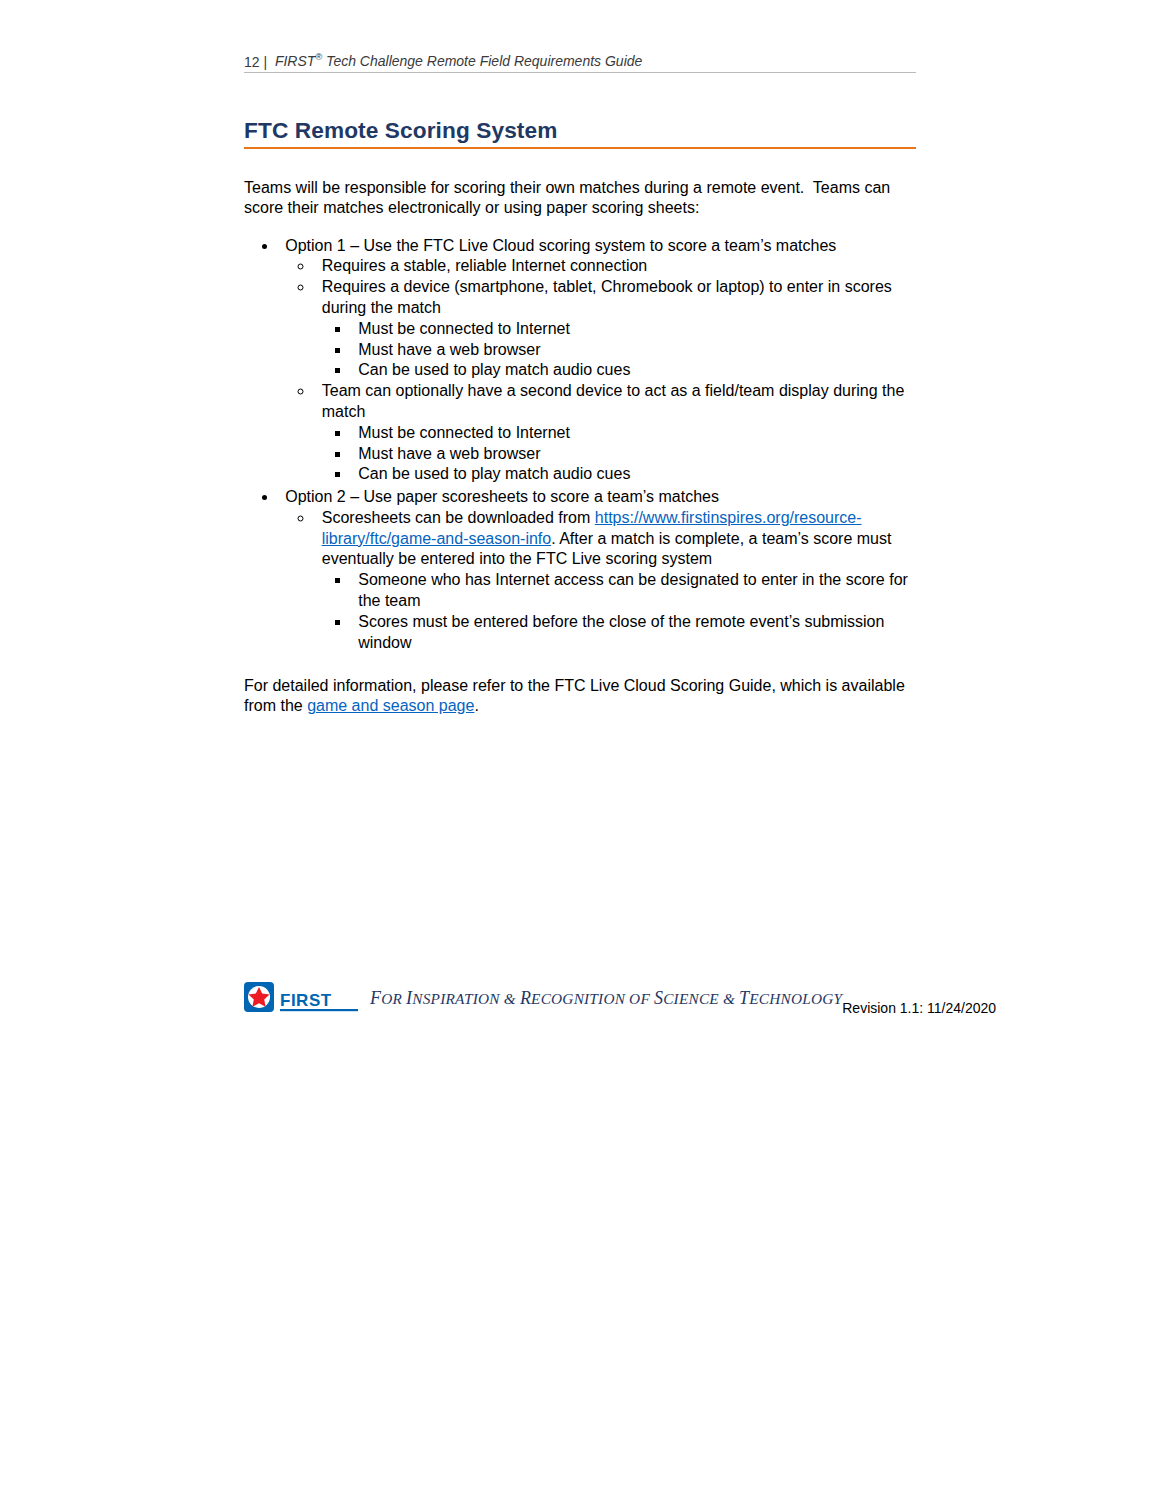12 | FIRST® Tech Challenge Remote Field Requirements Guide
FTC Remote Scoring System
Teams will be responsible for scoring their own matches during a remote event. Teams can score their matches electronically or using paper scoring sheets:
Option 1 – Use the FTC Live Cloud scoring system to score a team’s matches
Requires a stable, reliable Internet connection
Requires a device (smartphone, tablet, Chromebook or laptop) to enter in scores during the match
Must be connected to Internet
Must have a web browser
Can be used to play match audio cues
Team can optionally have a second device to act as a field/team display during the match
Must be connected to Internet
Must have a web browser
Can be used to play match audio cues
Option 2 – Use paper scoresheets to score a team’s matches
Scoresheets can be downloaded from https://www.firstinspires.org/resource-library/ftc/game-and-season-info. After a match is complete, a team’s score must eventually be entered into the FTC Live scoring system
Someone who has Internet access can be designated to enter in the score for the team
Scores must be entered before the close of the remote event’s submission window
For detailed information, please refer to the FTC Live Cloud Scoring Guide, which is available from the game and season page.
FIRST FOR INSPIRATION & RECOGNITION OF SCIENCE & TECHNOLOGY
Revision 1.1: 11/24/2020